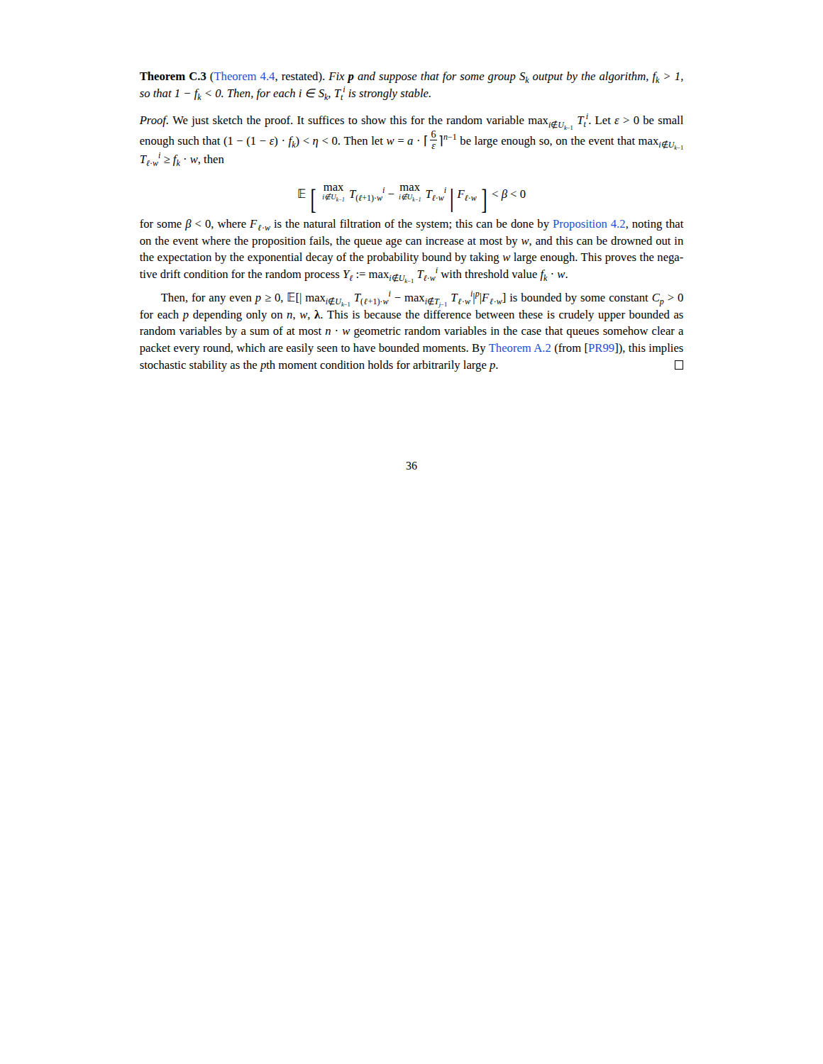Theorem C.3 (Theorem 4.4, restated). Fix p and suppose that for some group Sk output by the algorithm, fk > 1, so that 1 − fk < 0. Then, for each i ∈ Sk, Tti is strongly stable.
Proof. We just sketch the proof. It suffices to show this for the random variable maxi∉Uk−1 Tti. Let ε > 0 be small enough such that (1 − (1 − ε) · fk) < η < 0. Then let w = a · ⌈6 ε⌉n−1 be large enough so, on the event that maxi∉Uk−1 Tℓ·wi ≥ fk · w, then
𝔼 [ max i∉Uk−1 T(ℓ+1)·wi − max i∉Uk−1 Tℓ·wi | Fℓ·w ] < β < 0
for some β < 0, where Fℓ·w is the natural filtration of the system; this can be done by Proposition 4.2, noting that on the event where the proposition fails, the queue age can increase at most by w, and this can be drowned out in the expectation by the exponential decay of the probability bound by taking w large enough. This proves the negative drift condition for the random process Yℓ := maxi∉Uk−1 Tℓ·wi with threshold value fk · w.
Then, for any even p ≥ 0, 𝔼[| maxi∉Uk−1 T(ℓ+1)·wi − maxi∉Tj−1 Tℓ·wi|p|Fℓ·w] is bounded by some constant Cp > 0 for each p depending only on n, w, λ. This is because the difference between these is crudely upper bounded as random variables by a sum of at most n · w geometric random variables in the case that queues somehow clear a packet every round, which are easily seen to have bounded moments. By Theorem A.2 (from [PR99]), this implies stochastic stability as the pth moment condition holds for arbitrarily large p.
36